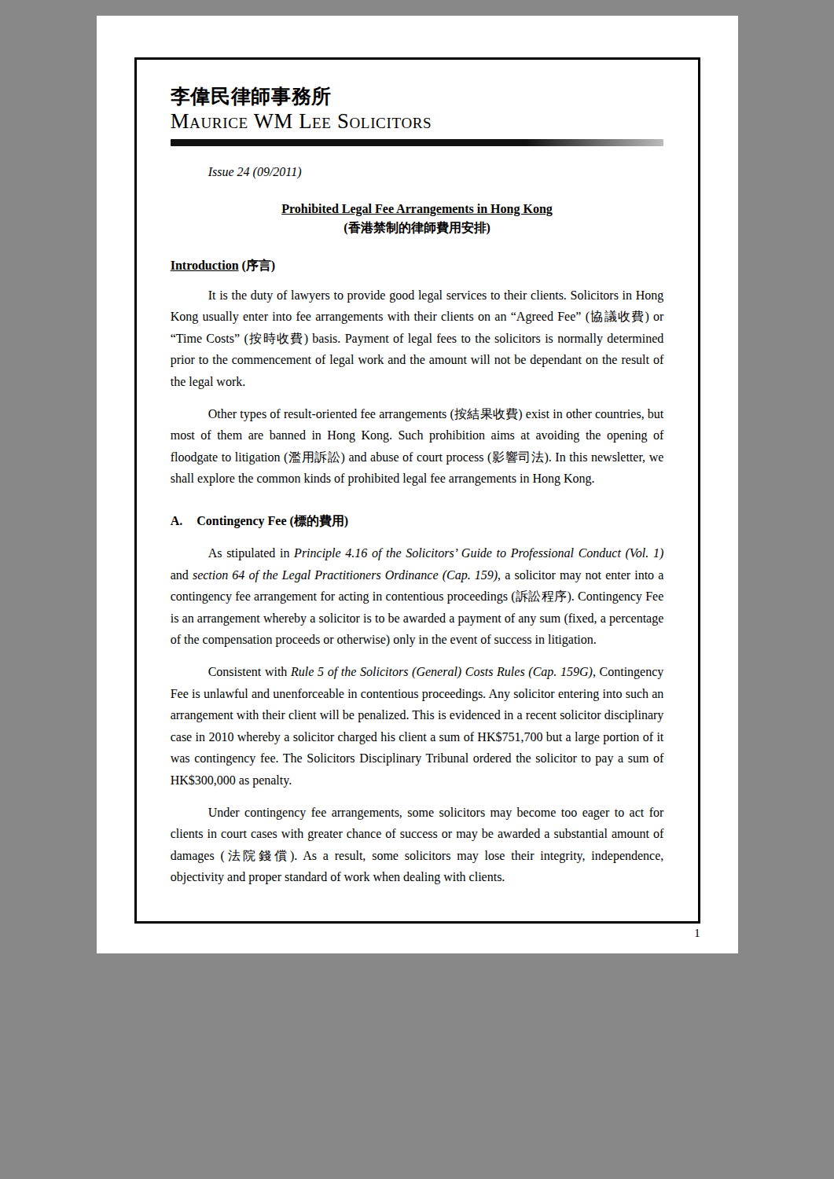李偉民律師事務所
Maurice WM Lee Solicitors
Issue 24 (09/2011)
Prohibited Legal Fee Arrangements in Hong Kong
(香港禁制的律師費用安排)
Introduction (序言)
It is the duty of lawyers to provide good legal services to their clients. Solicitors in Hong Kong usually enter into fee arrangements with their clients on an “Agreed Fee” (協議收費) or “Time Costs” (按時收費) basis. Payment of legal fees to the solicitors is normally determined prior to the commencement of legal work and the amount will not be dependant on the result of the legal work.
Other types of result-oriented fee arrangements (按結果收費) exist in other countries, but most of them are banned in Hong Kong. Such prohibition aims at avoiding the opening of floodgate to litigation (濫用訴訟) and abuse of court process (影響司法). In this newsletter, we shall explore the common kinds of prohibited legal fee arrangements in Hong Kong.
A. Contingency Fee (標的費用)
As stipulated in Principle 4.16 of the Solicitors’ Guide to Professional Conduct (Vol. 1) and section 64 of the Legal Practitioners Ordinance (Cap. 159), a solicitor may not enter into a contingency fee arrangement for acting in contentious proceedings (訴訟程序). Contingency Fee is an arrangement whereby a solicitor is to be awarded a payment of any sum (fixed, a percentage of the compensation proceeds or otherwise) only in the event of success in litigation.
Consistent with Rule 5 of the Solicitors (General) Costs Rules (Cap. 159G), Contingency Fee is unlawful and unenforceable in contentious proceedings. Any solicitor entering into such an arrangement with their client will be penalized. This is evidenced in a recent solicitor disciplinary case in 2010 whereby a solicitor charged his client a sum of HK$751,700 but a large portion of it was contingency fee. The Solicitors Disciplinary Tribunal ordered the solicitor to pay a sum of HK$300,000 as penalty.
Under contingency fee arrangements, some solicitors may become too eager to act for clients in court cases with greater chance of success or may be awarded a substantial amount of damages (法院錢償). As a result, some solicitors may lose their integrity, independence, objectivity and proper standard of work when dealing with clients.
1